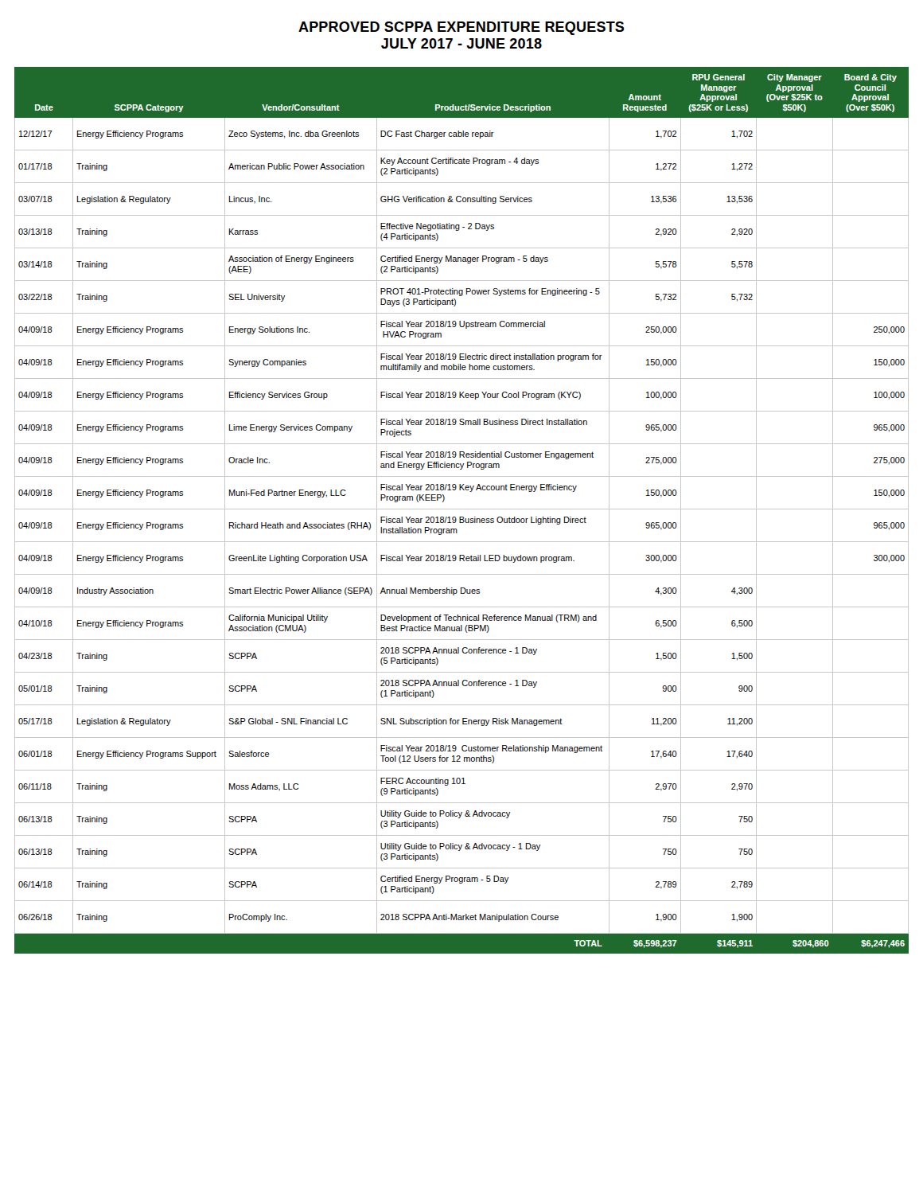APPROVED SCPPA EXPENDITURE REQUESTS
JULY 2017 - JUNE 2018
| Date | SCPPA Category | Vendor/Consultant | Product/Service Description | Amount Requested | RPU General Manager Approval ($25K or Less) | City Manager Approval (Over $25K to $50K) | Board & City Council Approval (Over $50K) |
| --- | --- | --- | --- | --- | --- | --- | --- |
| 12/12/17 | Energy Efficiency Programs | Zeco Systems, Inc. dba Greenlots | DC Fast Charger cable repair | 1,702 | 1,702 | | |
| 01/17/18 | Training | American Public Power Association | Key Account Certificate Program - 4 days (2 Participants) | 1,272 | 1,272 | | |
| 03/07/18 | Legislation & Regulatory | Lincus, Inc. | GHG Verification & Consulting Services | 13,536 | 13,536 | | |
| 03/13/18 | Training | Karrass | Effective Negotiating - 2 Days (4 Participants) | 2,920 | 2,920 | | |
| 03/14/18 | Training | Association of Energy Engineers (AEE) | Certified Energy Manager Program - 5 days (2 Participants) | 5,578 | 5,578 | | |
| 03/22/18 | Training | SEL University | PROT 401-Protecting Power Systems for Engineering - 5 Days (3 Participant) | 5,732 | 5,732 | | |
| 04/09/18 | Energy Efficiency Programs | Energy Solutions Inc. | Fiscal Year 2018/19 Upstream Commercial HVAC Program | 250,000 | | | 250,000 |
| 04/09/18 | Energy Efficiency Programs | Synergy Companies | Fiscal Year 2018/19 Electric direct installation program for multifamily and mobile home customers. | 150,000 | | | 150,000 |
| 04/09/18 | Energy Efficiency Programs | Efficiency Services Group | Fiscal Year 2018/19 Keep Your Cool Program (KYC) | 100,000 | | | 100,000 |
| 04/09/18 | Energy Efficiency Programs | Lime Energy Services Company | Fiscal Year 2018/19 Small Business Direct Installation Projects | 965,000 | | | 965,000 |
| 04/09/18 | Energy Efficiency Programs | Oracle Inc. | Fiscal Year 2018/19 Residential Customer Engagement and Energy Efficiency Program | 275,000 | | | 275,000 |
| 04/09/18 | Energy Efficiency Programs | Muni-Fed Partner Energy, LLC | Fiscal Year 2018/19 Key Account Energy Efficiency Program (KEEP) | 150,000 | | | 150,000 |
| 04/09/18 | Energy Efficiency Programs | Richard Heath and Associates (RHA) | Fiscal Year 2018/19 Business Outdoor Lighting Direct Installation Program | 965,000 | | | 965,000 |
| 04/09/18 | Energy Efficiency Programs | GreenLite Lighting Corporation USA | Fiscal Year 2018/19 Retail LED buydown program. | 300,000 | | | 300,000 |
| 04/09/18 | Industry Association | Smart Electric Power Alliance (SEPA) | Annual Membership Dues | 4,300 | 4,300 | | |
| 04/10/18 | Energy Efficiency Programs | California Municipal Utility Association (CMUA) | Development of Technical Reference Manual (TRM) and Best Practice Manual (BPM) | 6,500 | 6,500 | | |
| 04/23/18 | Training | SCPPA | 2018 SCPPA Annual Conference - 1 Day (5 Participants) | 1,500 | 1,500 | | |
| 05/01/18 | Training | SCPPA | 2018 SCPPA Annual Conference - 1 Day (1 Participant) | 900 | 900 | | |
| 05/17/18 | Legislation & Regulatory | S&P Global - SNL Financial LC | SNL Subscription for Energy Risk Management | 11,200 | 11,200 | | |
| 06/01/18 | Energy Efficiency Programs Support | Salesforce | Fiscal Year 2018/19 Customer Relationship Management Tool (12 Users for 12 months) | 17,640 | 17,640 | | |
| 06/11/18 | Training | Moss Adams, LLC | FERC Accounting 101 (9 Participants) | 2,970 | 2,970 | | |
| 06/13/18 | Training | SCPPA | Utility Guide to Policy & Advocacy (3 Participants) | 750 | 750 | | |
| 06/13/18 | Training | SCPPA | Utility Guide to Policy & Advocacy - 1 Day (3 Participants) | 750 | 750 | | |
| 06/14/18 | Training | SCPPA | Certified Energy Program - 5 Day (1 Participant) | 2,789 | 2,789 | | |
| 06/26/18 | Training | ProComply Inc. | 2018 SCPPA Anti-Market Manipulation Course | 1,900 | 1,900 | | |
| TOTAL | $6,598,237 | $145,911 | $204,860 | $6,247,466 |